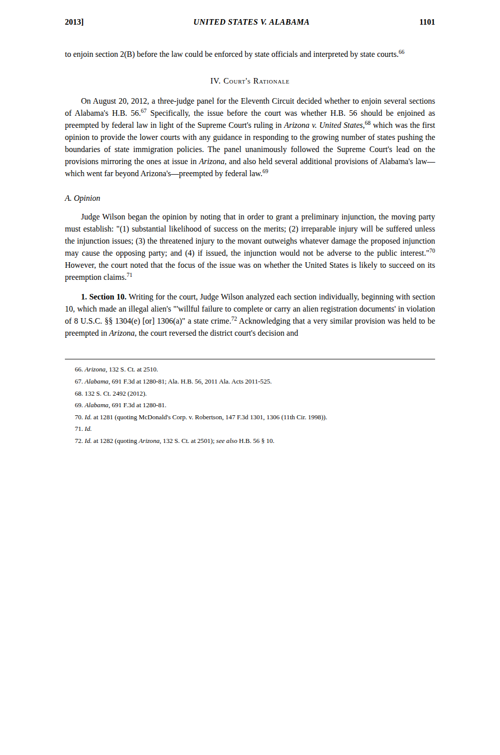2013] United States v. Alabama 1101
to enjoin section 2(B) before the law could be enforced by state officials and interpreted by state courts.66
IV. Court's Rationale
On August 20, 2012, a three-judge panel for the Eleventh Circuit decided whether to enjoin several sections of Alabama's H.B. 56.67 Specifically, the issue before the court was whether H.B. 56 should be enjoined as preempted by federal law in light of the Supreme Court's ruling in Arizona v. United States,68 which was the first opinion to provide the lower courts with any guidance in responding to the growing number of states pushing the boundaries of state immigration policies. The panel unanimously followed the Supreme Court's lead on the provisions mirroring the ones at issue in Arizona, and also held several additional provisions of Alabama's law—which went far beyond Arizona's—preempted by federal law.69
A. Opinion
Judge Wilson began the opinion by noting that in order to grant a preliminary injunction, the moving party must establish: "(1) substantial likelihood of success on the merits; (2) irreparable injury will be suffered unless the injunction issues; (3) the threatened injury to the movant outweighs whatever damage the proposed injunction may cause the opposing party; and (4) if issued, the injunction would not be adverse to the public interest."70 However, the court noted that the focus of the issue was on whether the United States is likely to succeed on its preemption claims.71
1. Section 10. Writing for the court, Judge Wilson analyzed each section individually, beginning with section 10, which made an illegal alien's "'willful failure to complete or carry an alien registration documents' in violation of 8 U.S.C. §§ 1304(e) [or] 1306(a)" a state crime.72 Acknowledging that a very similar provision was held to be preempted in Arizona, the court reversed the district court's decision and
Arizona, 132 S. Ct. at 2510.
Alabama, 691 F.3d at 1280-81; Ala. H.B. 56, 2011 Ala. Acts 2011-525.
132 S. Ct. 2492 (2012).
Alabama, 691 F.3d at 1280-81.
Id. at 1281 (quoting McDonald's Corp. v. Robertson, 147 F.3d 1301, 1306 (11th Cir. 1998)).
Id.
Id. at 1282 (quoting Arizona, 132 S. Ct. at 2501); see also H.B. 56 § 10.